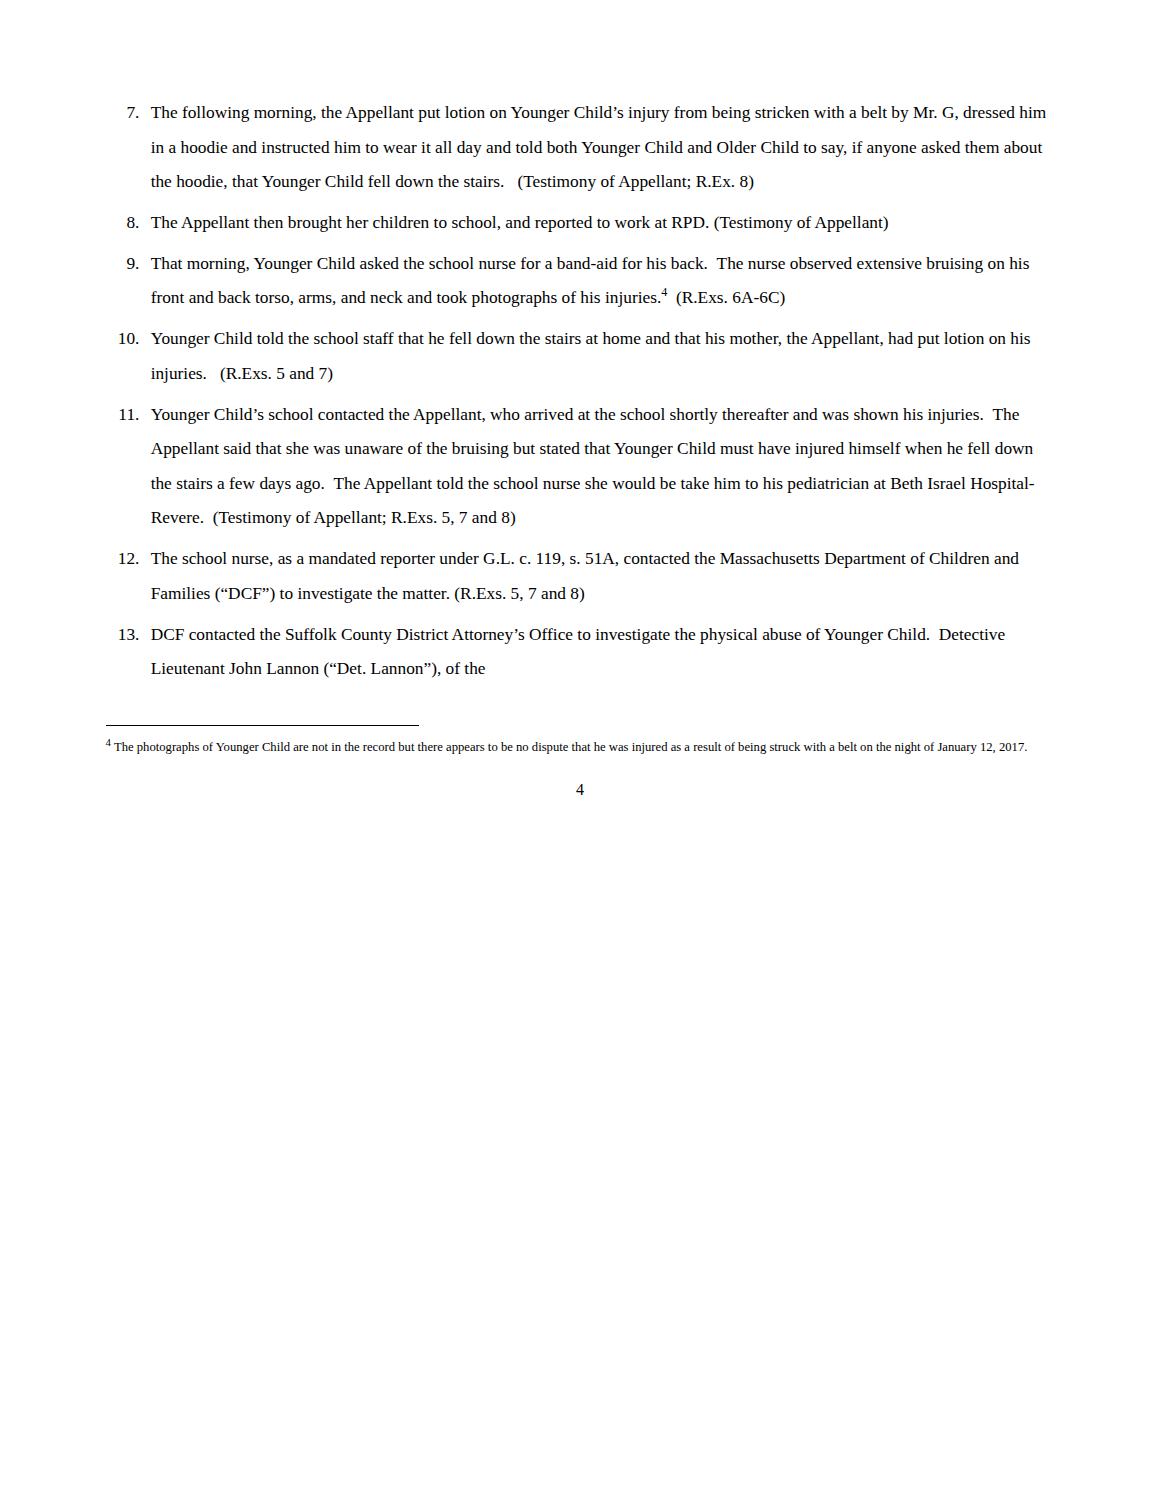The following morning, the Appellant put lotion on Younger Child’s injury from being stricken with a belt by Mr. G, dressed him in a hoodie and instructed him to wear it all day and told both Younger Child and Older Child to say, if anyone asked them about the hoodie, that Younger Child fell down the stairs. (Testimony of Appellant; R.Ex. 8)
The Appellant then brought her children to school, and reported to work at RPD. (Testimony of Appellant)
That morning, Younger Child asked the school nurse for a band-aid for his back. The nurse observed extensive bruising on his front and back torso, arms, and neck and took photographs of his injuries.4 (R.Exs. 6A-6C)
Younger Child told the school staff that he fell down the stairs at home and that his mother, the Appellant, had put lotion on his injuries. (R.Exs. 5 and 7)
Younger Child’s school contacted the Appellant, who arrived at the school shortly thereafter and was shown his injuries. The Appellant said that she was unaware of the bruising but stated that Younger Child must have injured himself when he fell down the stairs a few days ago. The Appellant told the school nurse she would be take him to his pediatrician at Beth Israel Hospital-Revere. (Testimony of Appellant; R.Exs. 5, 7 and 8)
The school nurse, as a mandated reporter under G.L. c. 119, s. 51A, contacted the Massachusetts Department of Children and Families (“DCF”) to investigate the matter. (R.Exs. 5, 7 and 8)
DCF contacted the Suffolk County District Attorney’s Office to investigate the physical abuse of Younger Child. Detective Lieutenant John Lannon (“Det. Lannon”), of the
4 The photographs of Younger Child are not in the record but there appears to be no dispute that he was injured as a result of being struck with a belt on the night of January 12, 2017.
4